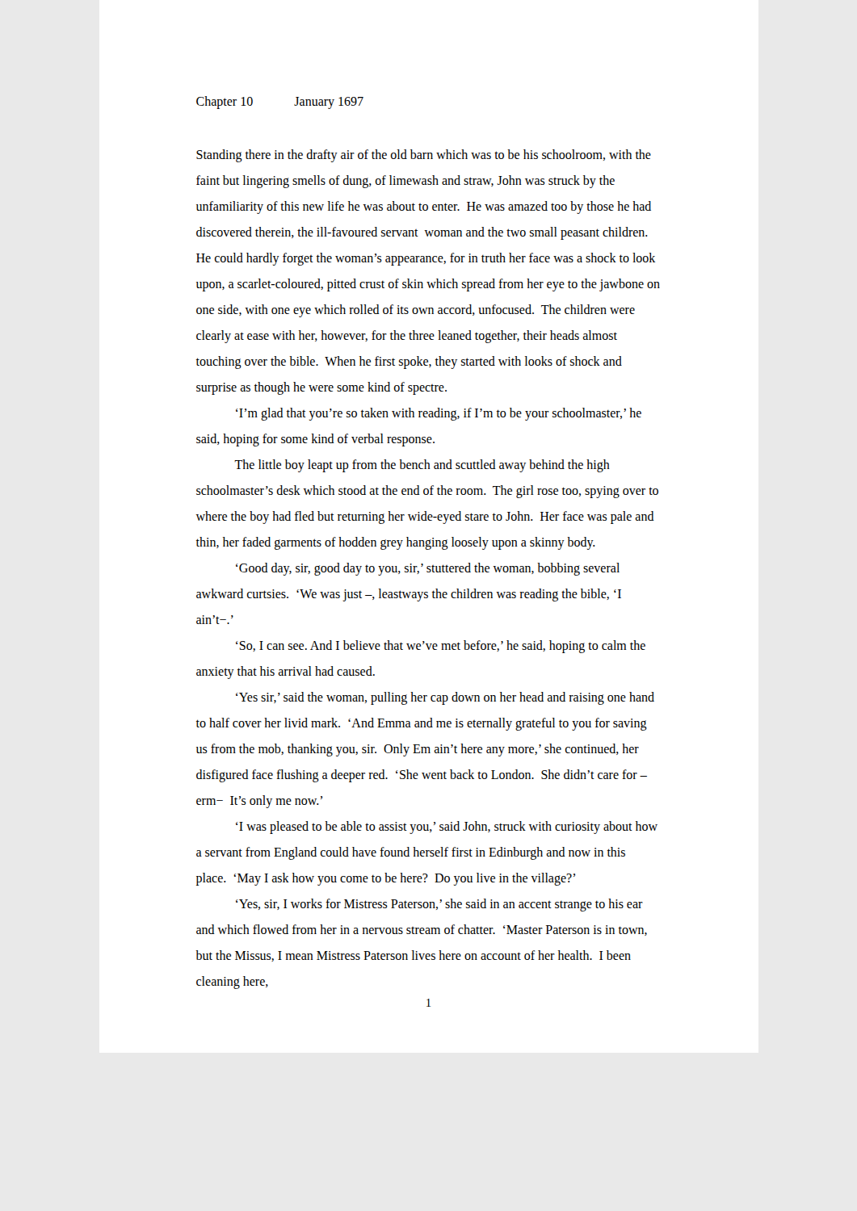Chapter 10 January 1697
Standing there in the drafty air of the old barn which was to be his schoolroom, with the faint but lingering smells of dung, of limewash and straw, John was struck by the unfamiliarity of this new life he was about to enter. He was amazed too by those he had discovered therein, the ill-favoured servant woman and the two small peasant children. He could hardly forget the woman’s appearance, for in truth her face was a shock to look upon, a scarlet-coloured, pitted crust of skin which spread from her eye to the jawbone on one side, with one eye which rolled of its own accord, unfocused. The children were clearly at ease with her, however, for the three leaned together, their heads almost touching over the bible. When he first spoke, they started with looks of shock and surprise as though he were some kind of spectre.
‘I’m glad that you’re so taken with reading, if I’m to be your schoolmaster,’ he said, hoping for some kind of verbal response.
The little boy leapt up from the bench and scuttled away behind the high schoolmaster’s desk which stood at the end of the room. The girl rose too, spying over to where the boy had fled but returning her wide-eyed stare to John. Her face was pale and thin, her faded garments of hodden grey hanging loosely upon a skinny body.
‘Good day, sir, good day to you, sir,’ stuttered the woman, bobbing several awkward curtsies. ‘We was just –, leastways the children was reading the bible, ‘I ain’t−.’
‘So, I can see. And I believe that we’ve met before,’ he said, hoping to calm the anxiety that his arrival had caused.
‘Yes sir,’ said the woman, pulling her cap down on her head and raising one hand to half cover her livid mark. ‘And Emma and me is eternally grateful to you for saving us from the mob, thanking you, sir. Only Em ain’t here any more,’ she continued, her disfigured face flushing a deeper red. ‘She went back to London. She didn’t care for – erm− It’s only me now.’
‘I was pleased to be able to assist you,’ said John, struck with curiosity about how a servant from England could have found herself first in Edinburgh and now in this place. ‘May I ask how you come to be here? Do you live in the village?’
‘Yes, sir, I works for Mistress Paterson,’ she said in an accent strange to his ear and which flowed from her in a nervous stream of chatter. ‘Master Paterson is in town, but the Missus, I mean Mistress Paterson lives here on account of her health. I been cleaning here,
1